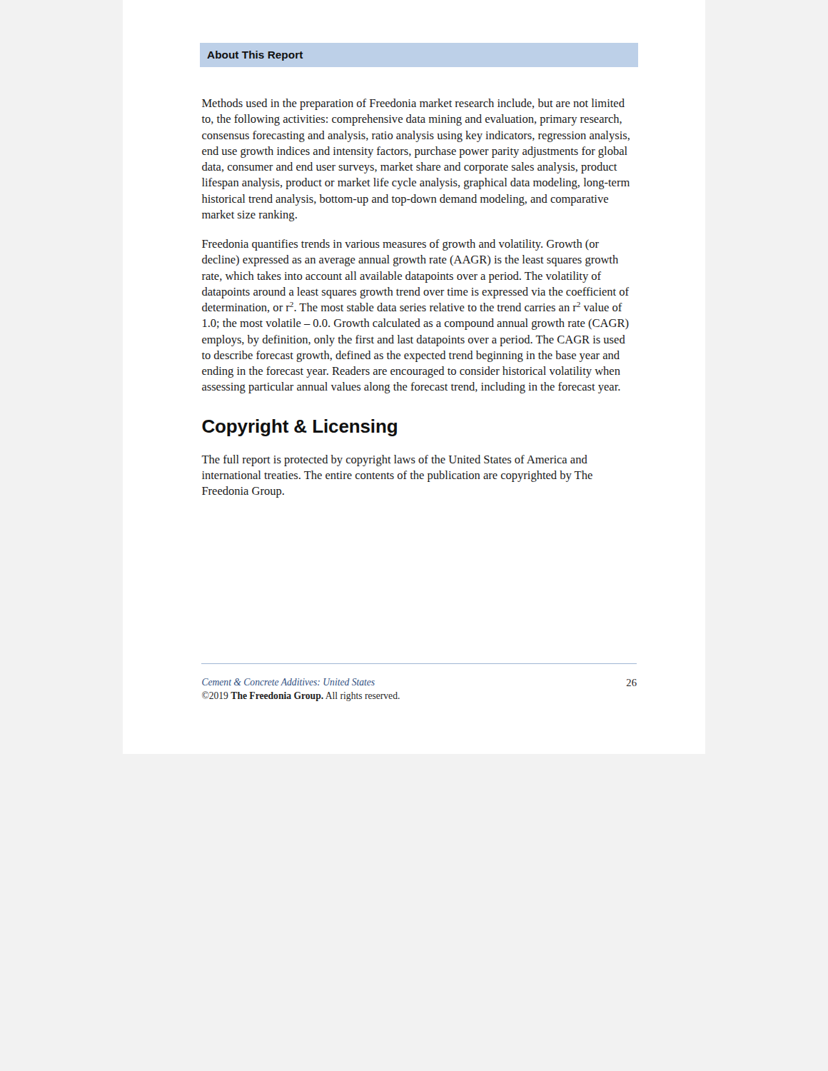About This Report
Methods used in the preparation of Freedonia market research include, but are not limited to, the following activities: comprehensive data mining and evaluation, primary research, consensus forecasting and analysis, ratio analysis using key indicators, regression analysis, end use growth indices and intensity factors, purchase power parity adjustments for global data, consumer and end user surveys, market share and corporate sales analysis, product lifespan analysis, product or market life cycle analysis, graphical data modeling, long-term historical trend analysis, bottom-up and top-down demand modeling, and comparative market size ranking.
Freedonia quantifies trends in various measures of growth and volatility. Growth (or decline) expressed as an average annual growth rate (AAGR) is the least squares growth rate, which takes into account all available datapoints over a period. The volatility of datapoints around a least squares growth trend over time is expressed via the coefficient of determination, or r2. The most stable data series relative to the trend carries an r2 value of 1.0; the most volatile – 0.0. Growth calculated as a compound annual growth rate (CAGR) employs, by definition, only the first and last datapoints over a period. The CAGR is used to describe forecast growth, defined as the expected trend beginning in the base year and ending in the forecast year. Readers are encouraged to consider historical volatility when assessing particular annual values along the forecast trend, including in the forecast year.
Copyright & Licensing
The full report is protected by copyright laws of the United States of America and international treaties. The entire contents of the publication are copyrighted by The Freedonia Group.
Cement & Concrete Additives: United States
©2019 The Freedonia Group. All rights reserved.
26